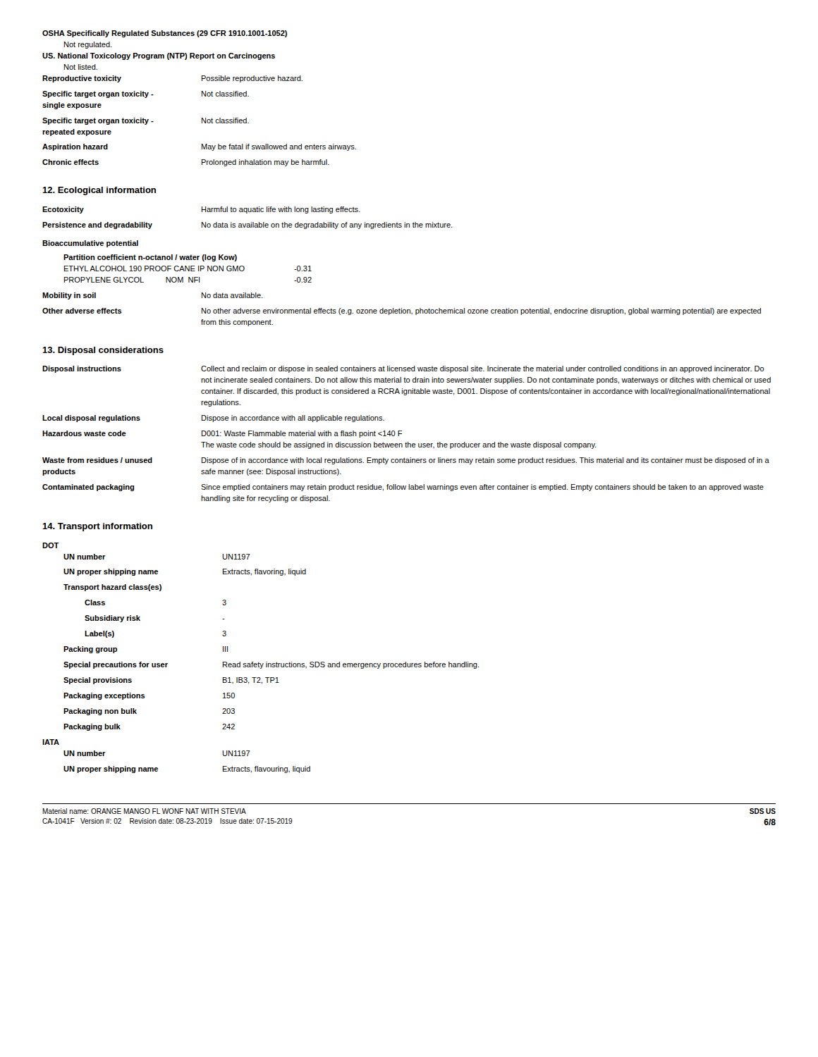OSHA Specifically Regulated Substances (29 CFR 1910.1001-1052)
Not regulated.
US. National Toxicology Program (NTP) Report on Carcinogens
Not listed.
Reproductive toxicity
Possible reproductive hazard.
Specific target organ toxicity -
single exposure
Not classified.
Specific target organ toxicity -
repeated exposure
Not classified.
Aspiration hazard
May be fatal if swallowed and enters airways.
Chronic effects
Prolonged inhalation may be harmful.
12. Ecological information
Ecotoxicity
Harmful to aquatic life with long lasting effects.
Persistence and degradability
No data is available on the degradability of any ingredients in the mixture.
Bioaccumulative potential
Partition coefficient n-octanol / water (log Kow)
| ETHYL ALCOHOL 190 PROOF CANE IP NON GMO | -0.31 |
| PROPYLENE GLYCOL NOM NFI | -0.92 |
Mobility in soil
No data available.
Other adverse effects
No other adverse environmental effects (e.g. ozone depletion, photochemical ozone creation potential, endocrine disruption, global warming potential) are expected from this component.
13. Disposal considerations
Disposal instructions
Collect and reclaim or dispose in sealed containers at licensed waste disposal site. Incinerate the material under controlled conditions in an approved incinerator. Do not incinerate sealed containers. Do not allow this material to drain into sewers/water supplies. Do not contaminate ponds, waterways or ditches with chemical or used container. If discarded, this product is considered a RCRA ignitable waste, D001. Dispose of contents/container in accordance with local/regional/national/international regulations.
Local disposal regulations
Dispose in accordance with all applicable regulations.
Hazardous waste code
D001: Waste Flammable material with a flash point <140 F
The waste code should be assigned in discussion between the user, the producer and the waste disposal company.
Waste from residues / unused
products
Dispose of in accordance with local regulations. Empty containers or liners may retain some product residues. This material and its container must be disposed of in a safe manner (see: Disposal instructions).
Contaminated packaging
Since emptied containers may retain product residue, follow label warnings even after container is emptied. Empty containers should be taken to an approved waste handling site for recycling or disposal.
14. Transport information
DOT
UN number
UN1197
UN proper shipping name
Extracts, flavoring, liquid
Transport hazard class(es)
Class
3
Subsidiary risk
-
Label(s)
3
Packing group
III
Special precautions for user
Read safety instructions, SDS and emergency procedures before handling.
Special provisions
B1, IB3, T2, TP1
Packaging exceptions
150
Packaging non bulk
203
Packaging bulk
242
IATA
UN number
UN1197
UN proper shipping name
Extracts, flavouring, liquid
Material name: ORANGE MANGO FL WONF NAT WITH STEVIA
CA-1041F Version #: 02 Revision date: 08-23-2019 Issue date: 07-15-2019
SDS US
6/8